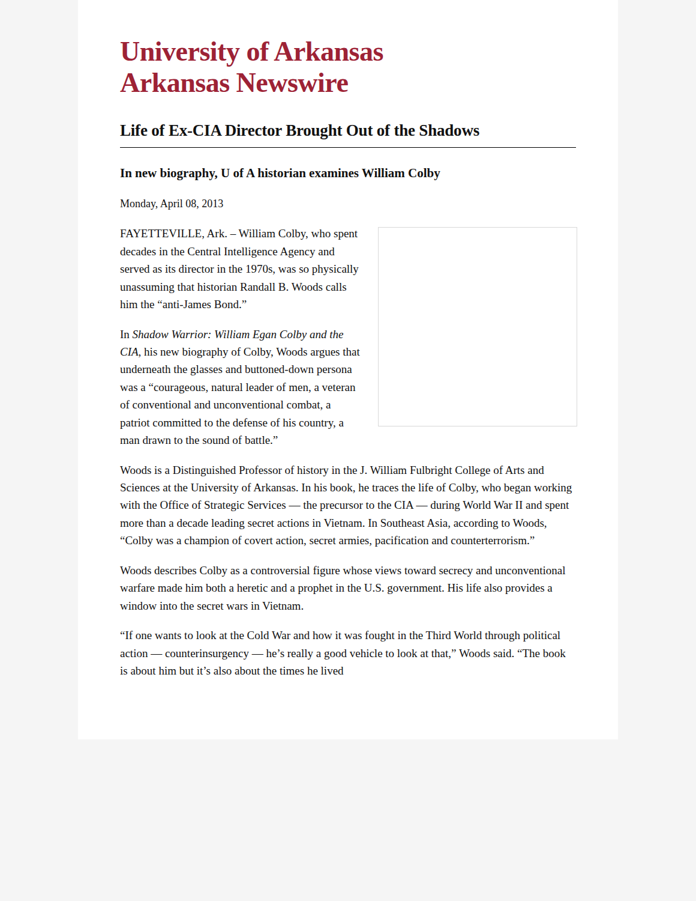University of Arkansas
Arkansas Newswire
Life of Ex-CIA Director Brought Out of the Shadows
In new biography, U of A historian examines William Colby
Monday, April 08, 2013
FAYETTEVILLE, Ark. – William Colby, who spent decades in the Central Intelligence Agency and served as its director in the 1970s, was so physically unassuming that historian Randall B. Woods calls him the “anti-James Bond.”
In Shadow Warrior: William Egan Colby and the CIA, his new biography of Colby, Woods argues that underneath the glasses and buttoned-down persona was a “courageous, natural leader of men, a veteran of conventional and unconventional combat, a patriot committed to the defense of his country, a man drawn to the sound of battle.”
Woods is a Distinguished Professor of history in the J. William Fulbright College of Arts and Sciences at the University of Arkansas. In his book, he traces the life of Colby, who began working with the Office of Strategic Services — the precursor to the CIA — during World War II and spent more than a decade leading secret actions in Vietnam. In Southeast Asia, according to Woods, “Colby was a champion of covert action, secret armies, pacification and counterterrorism.”
Woods describes Colby as a controversial figure whose views toward secrecy and unconventional warfare made him both a heretic and a prophet in the U.S. government. His life also provides a window into the secret wars in Vietnam.
“If one wants to look at the Cold War and how it was fought in the Third World through political action — counterinsurgency — he’s really a good vehicle to look at that,” Woods said. “The book is about him but it’s also about the times he lived